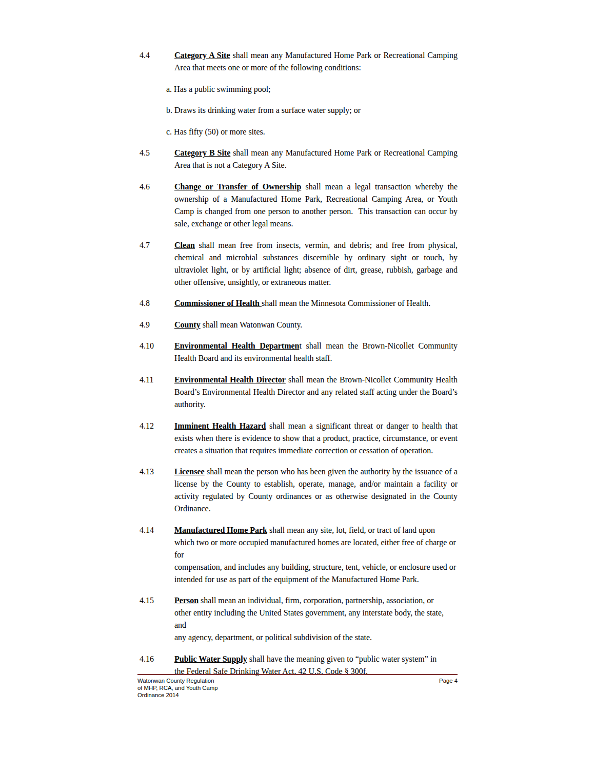4.4
Category A Site shall mean any Manufactured Home Park or Recreational Camping Area that meets one or more of the following conditions:
a. Has a public swimming pool;
b. Draws its drinking water from a surface water supply; or
c. Has fifty (50) or more sites.
4.5
Category B Site shall mean any Manufactured Home Park or Recreational Camping Area that is not a Category A Site.
4.6
Change or Transfer of Ownership shall mean a legal transaction whereby the ownership of a Manufactured Home Park, Recreational Camping Area, or Youth Camp is changed from one person to another person. This transaction can occur by sale, exchange or other legal means.
4.7
Clean shall mean free from insects, vermin, and debris; and free from physical, chemical and microbial substances discernible by ordinary sight or touch, by ultraviolet light, or by artificial light; absence of dirt, grease, rubbish, garbage and other offensive, unsightly, or extraneous matter.
4.8
Commissioner of Health shall mean the Minnesota Commissioner of Health.
4.9
County shall mean Watonwan County.
4.10
Environmental Health Department shall mean the Brown-Nicollet Community Health Board and its environmental health staff.
4.11
Environmental Health Director shall mean the Brown-Nicollet Community Health Board’s Environmental Health Director and any related staff acting under the Board’s authority.
4.12
Imminent Health Hazard shall mean a significant threat or danger to health that exists when there is evidence to show that a product, practice, circumstance, or event creates a situation that requires immediate correction or cessation of operation.
4.13
Licensee shall mean the person who has been given the authority by the issuance of a license by the County to establish, operate, manage, and/or maintain a facility or activity regulated by County ordinances or as otherwise designated in the County Ordinance.
4.14
Manufactured Home Park shall mean any site, lot, field, or tract of land upon
which two or more occupied manufactured homes are located, either free of charge or for
compensation, and includes any building, structure, tent, vehicle, or enclosure used or
intended for use as part of the equipment of the Manufactured Home Park.
4.15
Person shall mean an individual, firm, corporation, partnership, association, or
other entity including the United States government, any interstate body, the state, and
any agency, department, or political subdivision of the state.
4.16
Public Water Supply shall have the meaning given to “public water system” in
the Federal Safe Drinking Water Act, 42 U.S. Code § 300f.
Watonwan County Regulation
of MHP, RCA, and Youth Camp
Ordinance 2014
Page 4